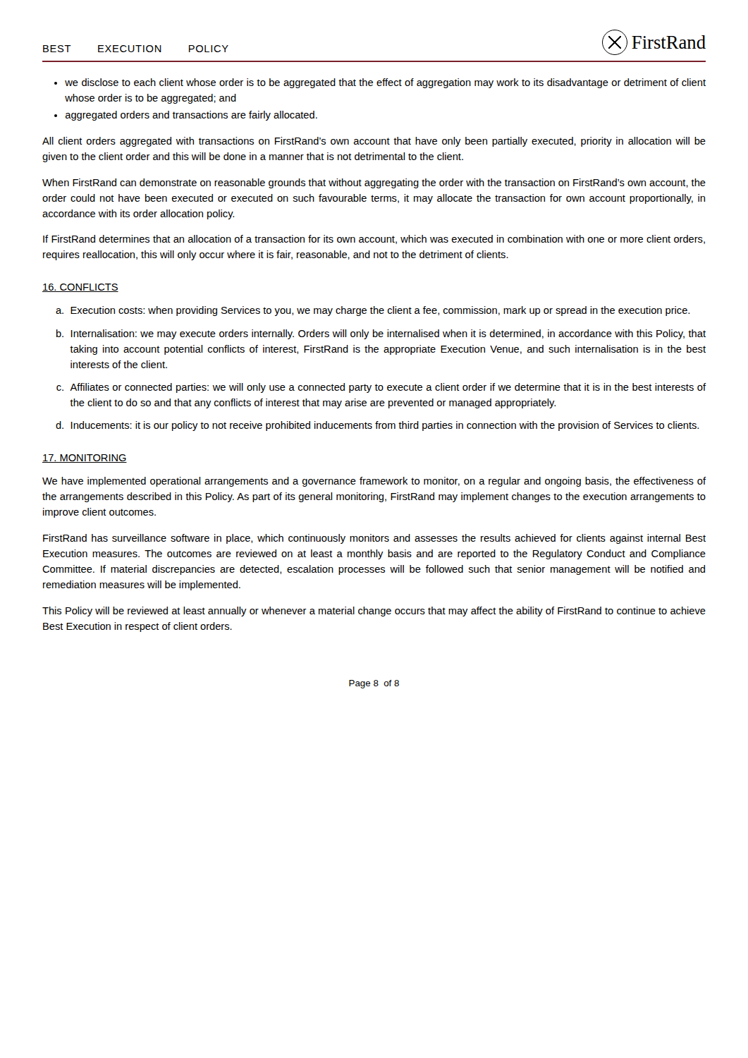BEST EXECUTION POLICY
FirstRand
we disclose to each client whose order is to be aggregated that the effect of aggregation may work to its disadvantage or detriment of client whose order is to be aggregated; and
aggregated orders and transactions are fairly allocated.
All client orders aggregated with transactions on FirstRand’s own account that have only been partially executed, priority in allocation will be given to the client order and this will be done in a manner that is not detrimental to the client.
When FirstRand can demonstrate on reasonable grounds that without aggregating the order with the transaction on FirstRand’s own account, the order could not have been executed or executed on such favourable terms, it may allocate the transaction for own account proportionally, in accordance with its order allocation policy.
If FirstRand determines that an allocation of a transaction for its own account, which was executed in combination with one or more client orders, requires reallocation, this will only occur where it is fair, reasonable, and not to the detriment of clients.
16. CONFLICTS
Execution costs: when providing Services to you, we may charge the client a fee, commission, mark up or spread in the execution price.
Internalisation: we may execute orders internally. Orders will only be internalised when it is determined, in accordance with this Policy, that taking into account potential conflicts of interest, FirstRand is the appropriate Execution Venue, and such internalisation is in the best interests of the client.
Affiliates or connected parties: we will only use a connected party to execute a client order if we determine that it is in the best interests of the client to do so and that any conflicts of interest that may arise are prevented or managed appropriately.
Inducements: it is our policy to not receive prohibited inducements from third parties in connection with the provision of Services to clients.
17. MONITORING
We have implemented operational arrangements and a governance framework to monitor, on a regular and ongoing basis, the effectiveness of the arrangements described in this Policy. As part of its general monitoring, FirstRand may implement changes to the execution arrangements to improve client outcomes.
FirstRand has surveillance software in place, which continuously monitors and assesses the results achieved for clients against internal Best Execution measures. The outcomes are reviewed on at least a monthly basis and are reported to the Regulatory Conduct and Compliance Committee. If material discrepancies are detected, escalation processes will be followed such that senior management will be notified and remediation measures will be implemented.
This Policy will be reviewed at least annually or whenever a material change occurs that may affect the ability of FirstRand to continue to achieve Best Execution in respect of client orders.
Page 8 of 8